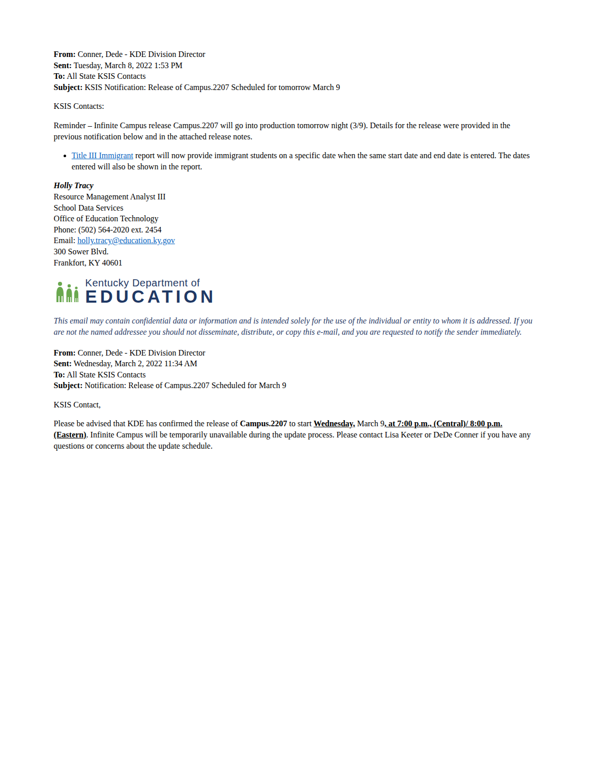From: Conner, Dede - KDE Division Director
Sent: Tuesday, March 8, 2022 1:53 PM
To: All State KSIS Contacts
Subject: KSIS Notification: Release of Campus.2207 Scheduled for tomorrow March 9
KSIS Contacts:
Reminder – Infinite Campus release Campus.2207 will go into production tomorrow night (3/9). Details for the release were provided in the previous notification below and in the attached release notes.
Title III Immigrant report will now provide immigrant students on a specific date when the same start date and end date is entered. The dates entered will also be shown in the report.
Holly Tracy
Resource Management Analyst III
School Data Services
Office of Education Technology
Phone: (502) 564-2020 ext. 2454
Email: holly.tracy@education.ky.gov
300 Sower Blvd.
Frankfort, KY 40601
Kentucky Department of
EDUCATION
This email may contain confidential data or information and is intended solely for the use of the individual or entity to whom it is addressed. If you are not the named addressee you should not disseminate, distribute, or copy this e-mail, and you are requested to notify the sender immediately.
From: Conner, Dede - KDE Division Director
Sent: Wednesday, March 2, 2022 11:34 AM
To: All State KSIS Contacts
Subject: Notification: Release of Campus.2207 Scheduled for March 9
KSIS Contact,
Please be advised that KDE has confirmed the release of Campus.2207 to start Wednesday, March 9, at 7:00 p.m., (Central)/ 8:00 p.m. (Eastern). Infinite Campus will be temporarily unavailable during the update process. Please contact Lisa Keeter or DeDe Conner if you have any questions or concerns about the update schedule.